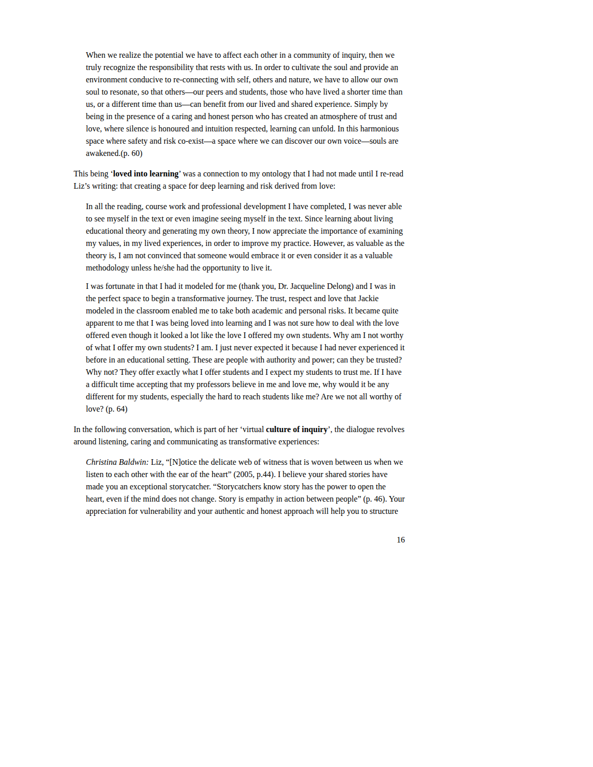When we realize the potential we have to affect each other in a community of inquiry, then we truly recognize the responsibility that rests with us. In order to cultivate the soul and provide an environment conducive to re-connecting with self, others and nature, we have to allow our own soul to resonate, so that others—our peers and students, those who have lived a shorter time than us, or a different time than us—can benefit from our lived and shared experience. Simply by being in the presence of a caring and honest person who has created an atmosphere of trust and love, where silence is honoured and intuition respected, learning can unfold. In this harmonious space where safety and risk co-exist—a space where we can discover our own voice—souls are awakened.(p. 60)
This being ‘loved into learning’ was a connection to my ontology that I had not made until I re-read Liz’s writing: that creating a space for deep learning and risk derived from love:
In all the reading, course work and professional development I have completed, I was never able to see myself in the text or even imagine seeing myself in the text. Since learning about living educational theory and generating my own theory, I now appreciate the importance of examining my values, in my lived experiences, in order to improve my practice. However, as valuable as the theory is, I am not convinced that someone would embrace it or even consider it as a valuable methodology unless he/she had the opportunity to live it.
I was fortunate in that I had it modeled for me (thank you, Dr. Jacqueline Delong) and I was in the perfect space to begin a transformative journey. The trust, respect and love that Jackie modeled in the classroom enabled me to take both academic and personal risks. It became quite apparent to me that I was being loved into learning and I was not sure how to deal with the love offered even though it looked a lot like the love I offered my own students. Why am I not worthy of what I offer my own students? I am. I just never expected it because I had never experienced it before in an educational setting. These are people with authority and power; can they be trusted? Why not? They offer exactly what I offer students and I expect my students to trust me. If I have a difficult time accepting that my professors believe in me and love me, why would it be any different for my students, especially the hard to reach students like me? Are we not all worthy of love? (p. 64)
In the following conversation, which is part of her ‘virtual culture of inquiry’, the dialogue revolves around listening, caring and communicating as transformative experiences:
Christina Baldwin: Liz, “[N]otice the delicate web of witness that is woven between us when we listen to each other with the ear of the heart” (2005, p.44). I believe your shared stories have made you an exceptional storycatcher. “Storycatchers know story has the power to open the heart, even if the mind does not change. Story is empathy in action between people” (p. 46). Your appreciation for vulnerability and your authentic and honest approach will help you to structure
16